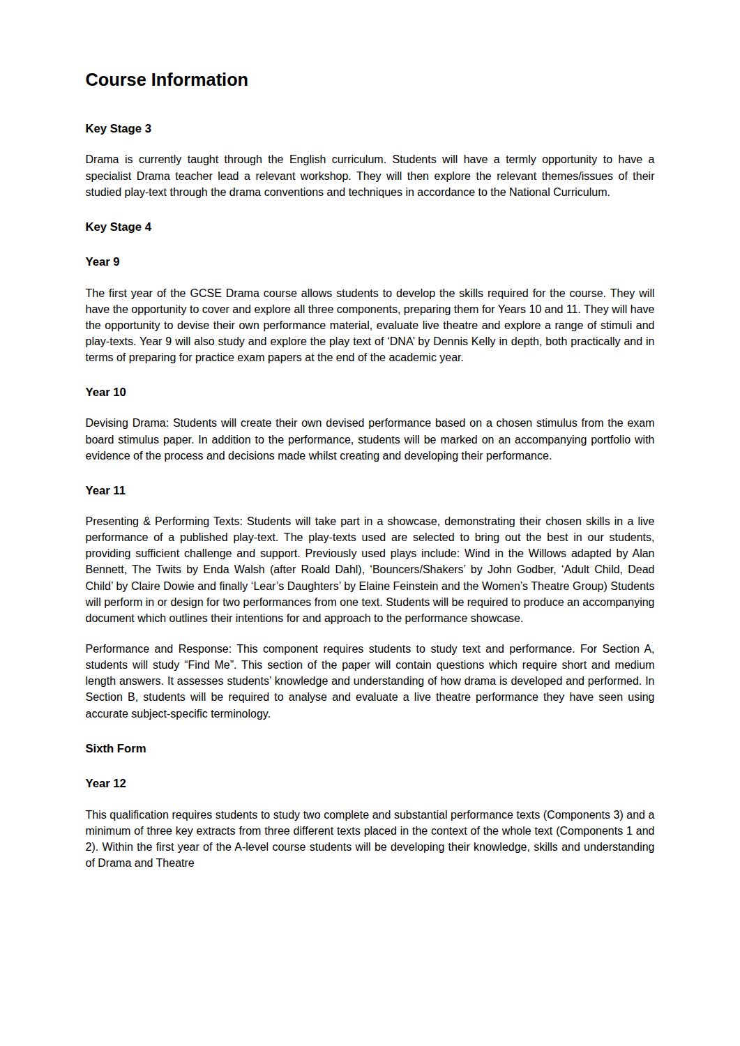Course Information
Key Stage 3
Drama is currently taught through the English curriculum. Students will have a termly opportunity to have a specialist Drama teacher lead a relevant workshop. They will then explore the relevant themes/issues of their studied play-text through the drama conventions and techniques in accordance to the National Curriculum.
Key Stage 4
Year 9
The first year of the GCSE Drama course allows students to develop the skills required for the course. They will have the opportunity to cover and explore all three components, preparing them for Years 10 and 11. They will have the opportunity to devise their own performance material, evaluate live theatre and explore a range of stimuli and play-texts. Year 9 will also study and explore the play text of ‘DNA’ by Dennis Kelly in depth, both practically and in terms of preparing for practice exam papers at the end of the academic year.
Year 10
Devising Drama: Students will create their own devised performance based on a chosen stimulus from the exam board stimulus paper. In addition to the performance, students will be marked on an accompanying portfolio with evidence of the process and decisions made whilst creating and developing their performance.
Year 11
Presenting & Performing Texts: Students will take part in a showcase, demonstrating their chosen skills in a live performance of a published play-text. The play-texts used are selected to bring out the best in our students, providing sufficient challenge and support. Previously used plays include: Wind in the Willows adapted by Alan Bennett, The Twits by Enda Walsh (after Roald Dahl), ‘Bouncers/Shakers’ by John Godber, ‘Adult Child, Dead Child’ by Claire Dowie and finally ‘Lear’s Daughters’ by Elaine Feinstein and the Women’s Theatre Group) Students will perform in or design for two performances from one text. Students will be required to produce an accompanying document which outlines their intentions for and approach to the performance showcase.
Performance and Response: This component requires students to study text and performance. For Section A, students will study “Find Me”. This section of the paper will contain questions which require short and medium length answers. It assesses students’ knowledge and understanding of how drama is developed and performed. In Section B, students will be required to analyse and evaluate a live theatre performance they have seen using accurate subject-specific terminology.
Sixth Form
Year 12
This qualification requires students to study two complete and substantial performance texts (Components 3) and a minimum of three key extracts from three different texts placed in the context of the whole text (Components 1 and 2). Within the first year of the A-level course students will be developing their knowledge, skills and understanding of Drama and Theatre